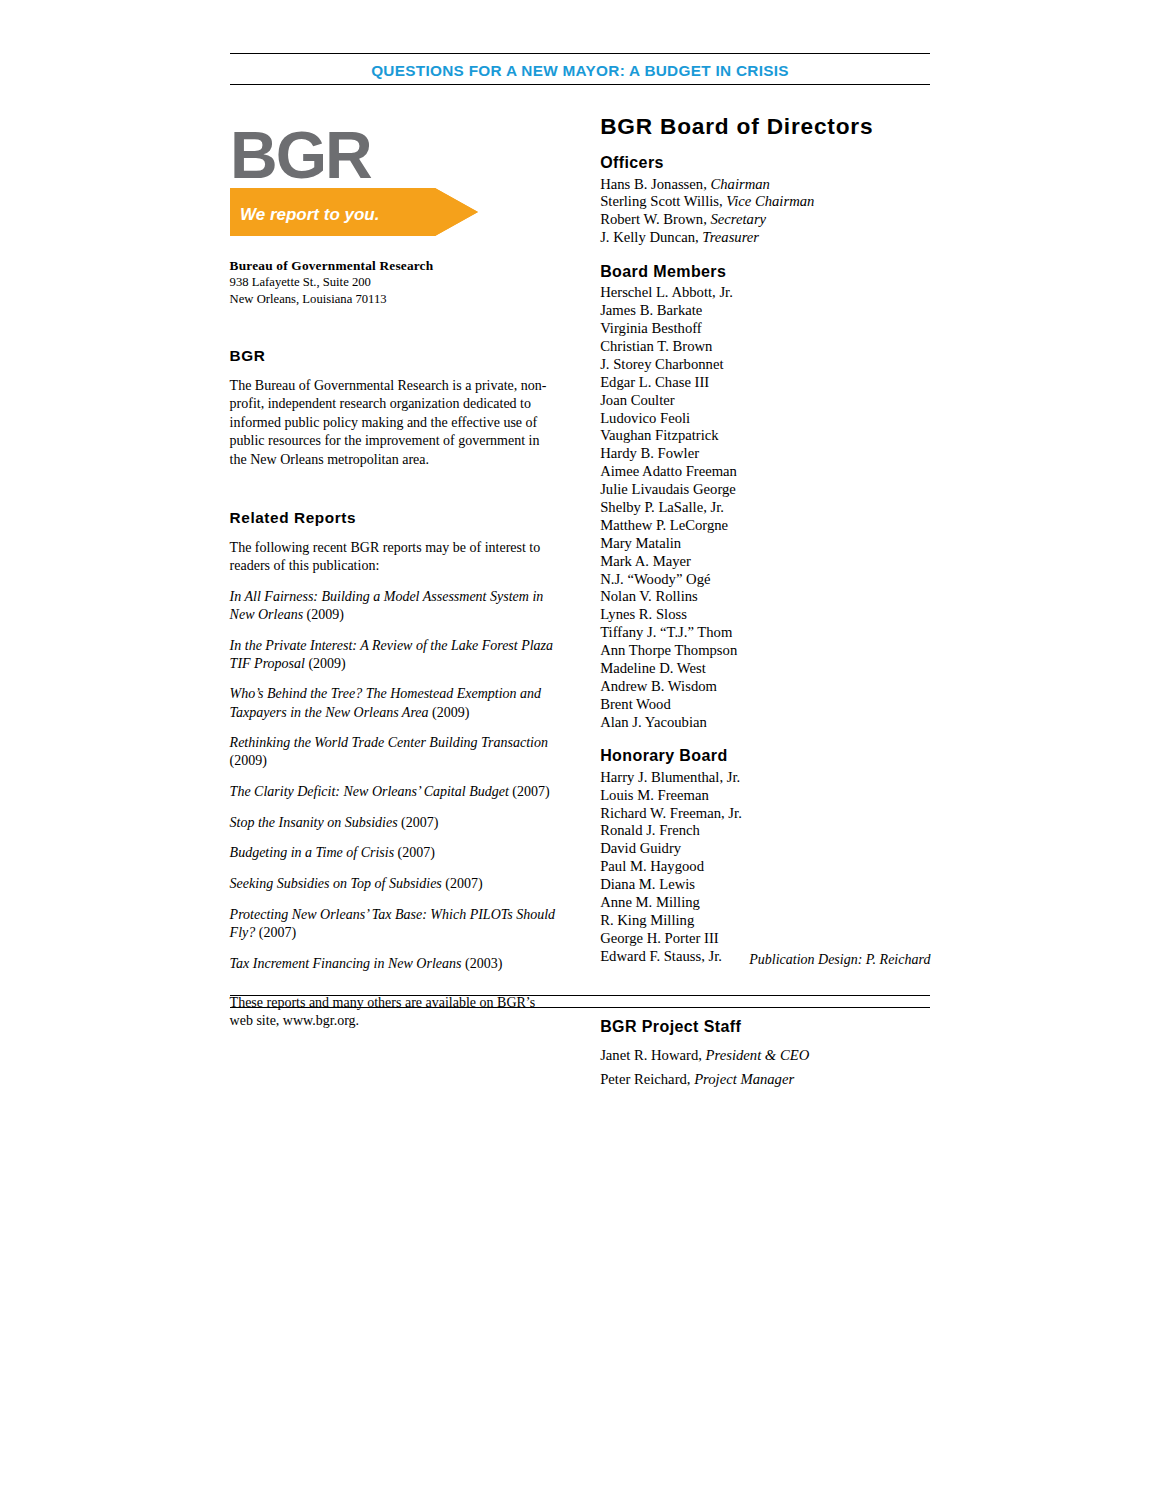QUESTIONS FOR A NEW MAYOR: A BUDGET IN CRISIS
BGR We report to you.
Bureau of Governmental Research
938 Lafayette St., Suite 200
New Orleans, Louisiana 70113
BGR
The Bureau of Governmental Research is a private, non-profit, independent research organization dedicated to informed public policy making and the effective use of public resources for the improvement of government in the New Orleans metropolitan area.
Related Reports
The following recent BGR reports may be of interest to readers of this publication:
In All Fairness: Building a Model Assessment System in New Orleans (2009)
In the Private Interest: A Review of the Lake Forest Plaza TIF Proposal (2009)
Who’s Behind the Tree? The Homestead Exemption and Taxpayers in the New Orleans Area (2009)
Rethinking the World Trade Center Building Transaction (2009)
The Clarity Deficit: New Orleans’ Capital Budget (2007)
Stop the Insanity on Subsidies (2007)
Budgeting in a Time of Crisis (2007)
Seeking Subsidies on Top of Subsidies (2007)
Protecting New Orleans’ Tax Base: Which PILOTs Should Fly? (2007)
Tax Increment Financing in New Orleans (2003)
These reports and many others are available on BGR’s web site, www.bgr.org.
BGR Board of Directors
Officers
Hans B. Jonassen, Chairman
Sterling Scott Willis, Vice Chairman
Robert W. Brown, Secretary
J. Kelly Duncan, Treasurer
Board Members
Herschel L. Abbott, Jr.
James B. Barkate
Virginia Besthoff
Christian T. Brown
J. Storey Charbonnet
Edgar L. Chase III
Joan Coulter
Ludovico Feoli
Vaughan Fitzpatrick
Hardy B. Fowler
Aimee Adatto Freeman
Julie Livaudais George
Shelby P. LaSalle, Jr.
Matthew P. LeCorgne
Mary Matalin
Mark A. Mayer
N.J. “Woody” Ogé
Nolan V. Rollins
Lynes R. Sloss
Tiffany J. “T.J.” Thom
Ann Thorpe Thompson
Madeline D. West
Andrew B. Wisdom
Brent Wood
Alan J. Yacoubian
Honorary Board
Harry J. Blumenthal, Jr.
Louis M. Freeman
Richard W. Freeman, Jr.
Ronald J. French
David Guidry
Paul M. Haygood
Diana M. Lewis
Anne M. Milling
R. King Milling
George H. Porter III
Edward F. Stauss, Jr.
BGR Project Staff
Janet R. Howard, President & CEO
Peter Reichard, Project Manager
Publication Design: P. Reichard